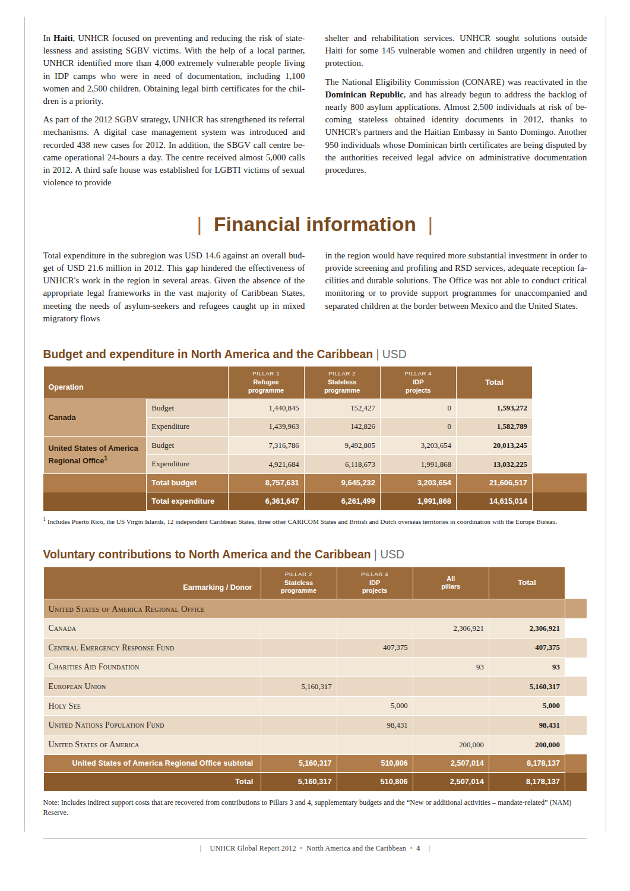In Haiti, UNHCR focused on preventing and reducing the risk of statelessness and assisting SGBV victims. With the help of a local partner, UNHCR identified more than 4,000 extremely vulnerable people living in IDP camps who were in need of documentation, including 1,100 women and 2,500 children. Obtaining legal birth certificates for the children is a priority.
As part of the 2012 SGBV strategy, UNHCR has strengthened its referral mechanisms. A digital case management system was introduced and recorded 438 new cases for 2012. In addition, the SBGV call centre became operational 24-hours a day. The centre received almost 5,000 calls in 2012. A third safe house was established for LGBTI victims of sexual violence to provide
shelter and rehabilitation services. UNHCR sought solutions outside Haiti for some 145 vulnerable women and children urgently in need of protection.
The National Eligibility Commission (CONARE) was reactivated in the Dominican Republic, and has already begun to address the backlog of nearly 800 asylum applications. Almost 2,500 individuals at risk of becoming stateless obtained identity documents in 2012, thanks to UNHCR's partners and the Haitian Embassy in Santo Domingo. Another 950 individuals whose Dominican birth certificates are being disputed by the authorities received legal advice on administrative documentation procedures.
| Financial information |
Total expenditure in the subregion was USD 14.6 against an overall budget of USD 21.6 million in 2012. This gap hindered the effectiveness of UNHCR's work in the region in several areas. Given the absence of the appropriate legal frameworks in the vast majority of Caribbean States, meeting the needs of asylum-seekers and refugees caught up in mixed migratory flows
in the region would have required more substantial investment in order to provide screening and profiling and RSD services, adequate reception facilities and durable solutions. The Office was not able to conduct critical monitoring or to provide support programmes for unaccompanied and separated children at the border between Mexico and the United States.
Budget and expenditure in North America and the Caribbean | USD
| Operation | Pillar 1 Refugee programme | Pillar 2 Stateless programme | Pillar 4 IDP projects | Total | |
| --- | --- | --- | --- | --- | --- |
| Canada | Budget | 1,440,845 | 152,427 | 0 | 1,593,272 | |
| Expenditure | 1,439,963 | 142,826 | 0 | 1,582,789 | |
| United States of America Regional Office 1 | Budget | 7,316,786 | 9,492,805 | 3,203,654 | 20,013,245 | |
| Expenditure | 4,921,684 | 6,118,673 | 1,991,868 | 13,032,225 | |
| | Total budget | 8,757,631 | 9,645,232 | 3,203,654 | 21,606,517 | |
| | Total expenditure | 6,361,647 | 6,261,499 | 1,991,868 | 14,615,014 | |
1 Includes Puerto Rico, the US Virgin Islands, 12 independent Caribbean States, three other CARICOM States and British and Dutch overseas territories in coordination with the Europe Bureau.
Voluntary contributions to North America and the Caribbean | USD
| Earmarking / Donor | Pillar 2 Stateless programme | Pillar 4 IDP projects | All pillars | Total | |
| --- | --- | --- | --- | --- | --- |
| United States of America Regional Office | |
| Canada | | | 2,306,921 | 2,306,921 | |
| Central Emergency Response Fund | | 407,375 | | 407,375 | |
| Charities Aid Foundation | | | 93 | 93 | |
| European Union | 5,160,317 | | | 5,160,317 | |
| Holy See | | 5,000 | | 5,000 | |
| United Nations Population Fund | | 98,431 | | 98,431 | |
| United States of America | | | 200,000 | 200,000 | |
| United States of America Regional Office subtotal | 5,160,317 | 510,806 | 2,507,014 | 8,178,137 | |
| Total | 5,160,317 | 510,806 | 2,507,014 | 8,178,137 | |
Note: Includes indirect support costs that are recovered from contributions to Pillars 3 and 4, supplementary budgets and the “New or additional activities – mandate-related” (NAM) Reserve.
| UNHCR Global Report 2012 • North America and the Caribbean • 4 |